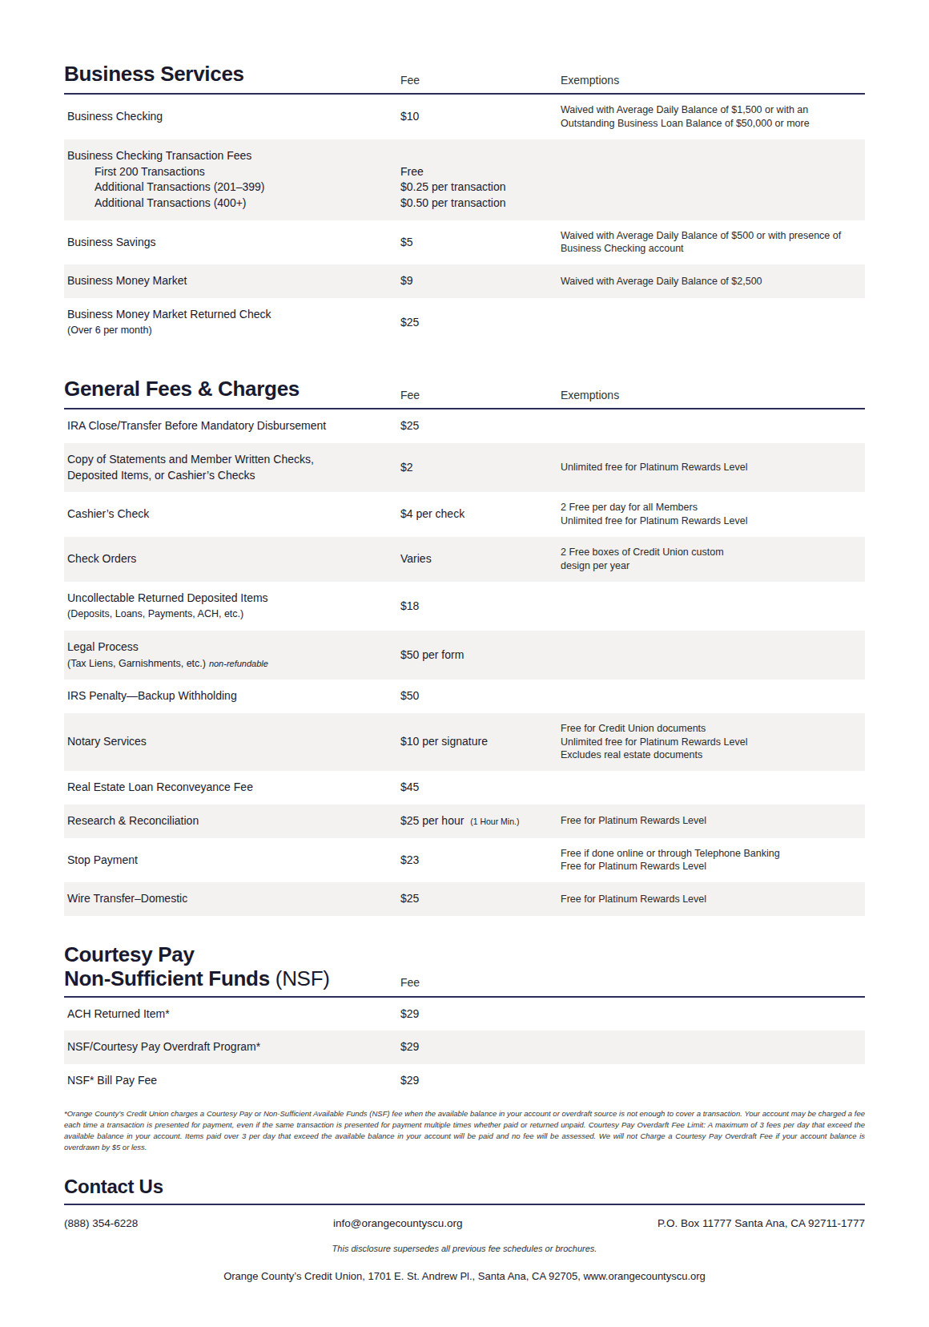Business Services
Fee
Exemptions
| Business Checking | $10 | Waived with Average Daily Balance of $1,500 or with an Outstanding Business Loan Balance of $50,000 or more |
| Business Checking Transaction Fees First 200 Transactions Additional Transactions (201–399) Additional Transactions (400+) | Free $0.25 per transaction $0.50 per transaction | |
| Business Savings | $5 | Waived with Average Daily Balance of $500 or with presence of Business Checking account |
| Business Money Market | $9 | Waived with Average Daily Balance of $2,500 |
| Business Money Market Returned Check (Over 6 per month) | $25 | |
General Fees & Charges
Fee
Exemptions
| IRA Close/Transfer Before Mandatory Disbursement | $25 | |
| Copy of Statements and Member Written Checks, Deposited Items, or Cashier’s Checks | $2 | Unlimited free for Platinum Rewards Level |
| Cashier’s Check | $4 per check | 2 Free per day for all Members Unlimited free for Platinum Rewards Level |
| Check Orders | Varies | 2 Free boxes of Credit Union custom design per year |
| Uncollectable Returned Deposited Items (Deposits, Loans, Payments, ACH, etc.) | $18 | |
| Legal Process (Tax Liens, Garnishments, etc.) non-refundable | $50 per form | |
| IRS Penalty—Backup Withholding | $50 | |
| Notary Services | $10 per signature | Free for Credit Union documents Unlimited free for Platinum Rewards Level Excludes real estate documents |
| Real Estate Loan Reconveyance Fee | $45 | |
| Research & Reconciliation | $25 per hour (1 Hour Min.) | Free for Platinum Rewards Level |
| Stop Payment | $23 | Free if done online or through Telephone Banking Free for Platinum Rewards Level |
| Wire Transfer–Domestic | $25 | Free for Platinum Rewards Level |
Courtesy Pay
Non-Sufficient Funds (NSF)
Fee
| ACH Returned Item* | $29 | |
| NSF/Courtesy Pay Overdraft Program* | $29 | |
| NSF* Bill Pay Fee | $29 | |
*Orange County’s Credit Union charges a Courtesy Pay or Non-Sufficient Available Funds (NSF) fee when the available balance in your account or overdraft source is not enough to cover a transaction. Your account may be charged a fee each time a transaction is presented for payment, even if the same transaction is presented for payment multiple times whether paid or returned unpaid. Courtesy Pay Overdarft Fee Limit: A maximum of 3 fees per day that exceed the available balance in your account. Items paid over 3 per day that exceed the available balance in your account will be paid and no fee will be assessed. We will not Charge a Courtesy Pay Overdraft Fee if your account balance is overdrawn by $5 or less.
Contact Us
(888) 354-6228
info@orangecountyscu.org
P.O. Box 11777 Santa Ana, CA 92711-1777
This disclosure supersedes all previous fee schedules or brochures.
Orange County’s Credit Union, 1701 E. St. Andrew Pl., Santa Ana, CA 92705, www.orangecountyscu.org